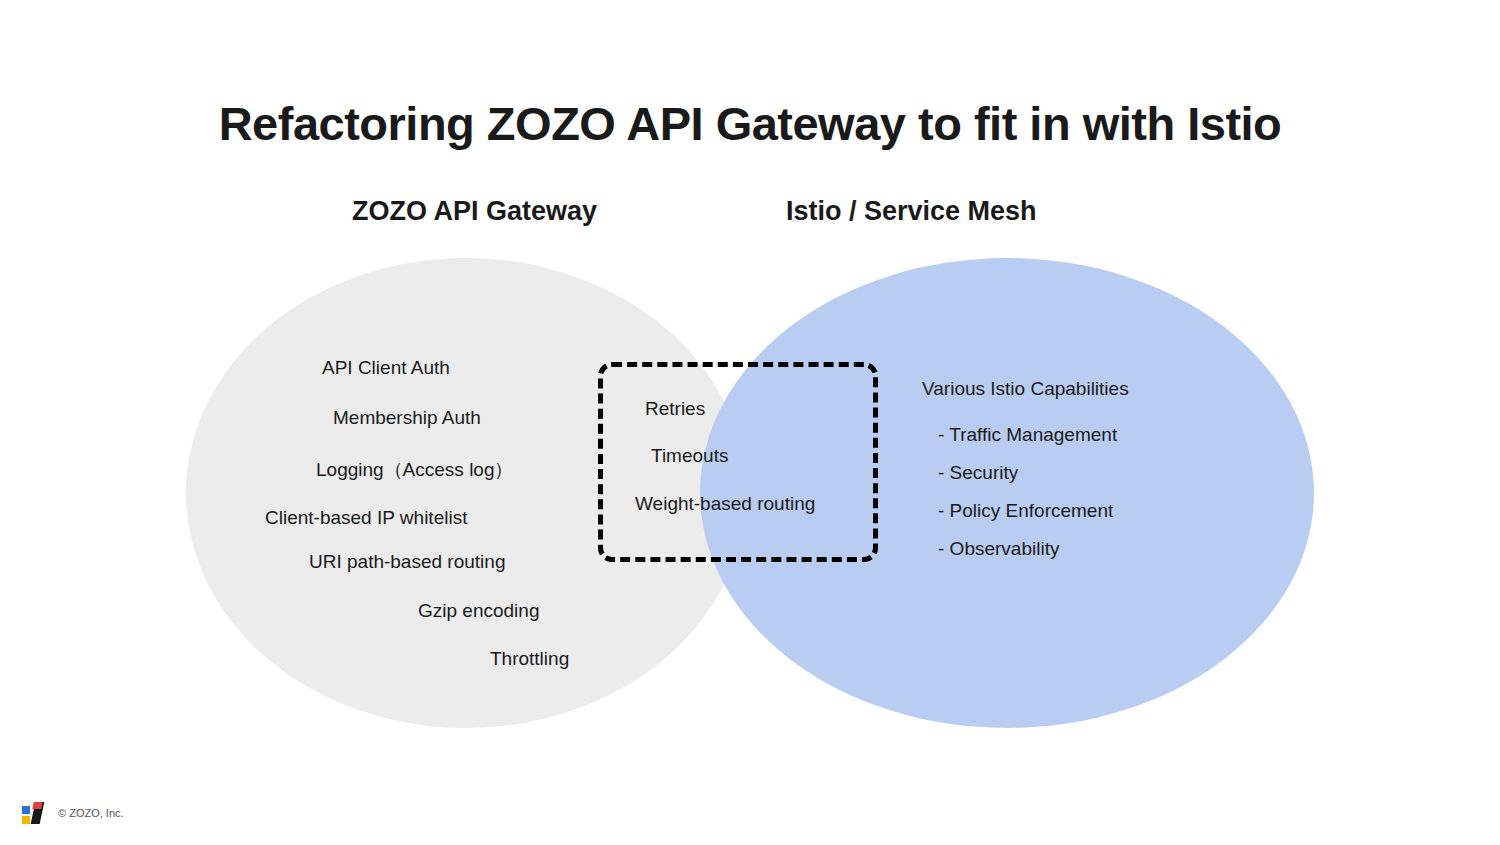Refactoring ZOZO API Gateway to fit in with Istio
ZOZO API Gateway
Istio / Service Mesh
API Client Auth
Membership Auth
Logging（Access log）
Client-based IP whitelist
URI path-based routing
Gzip encoding
Throttling
Retries
Timeouts
Weight-based routing
Various Istio Capabilities
- Traffic Management
- Security
- Policy Enforcement
- Observability
© ZOZO, Inc.